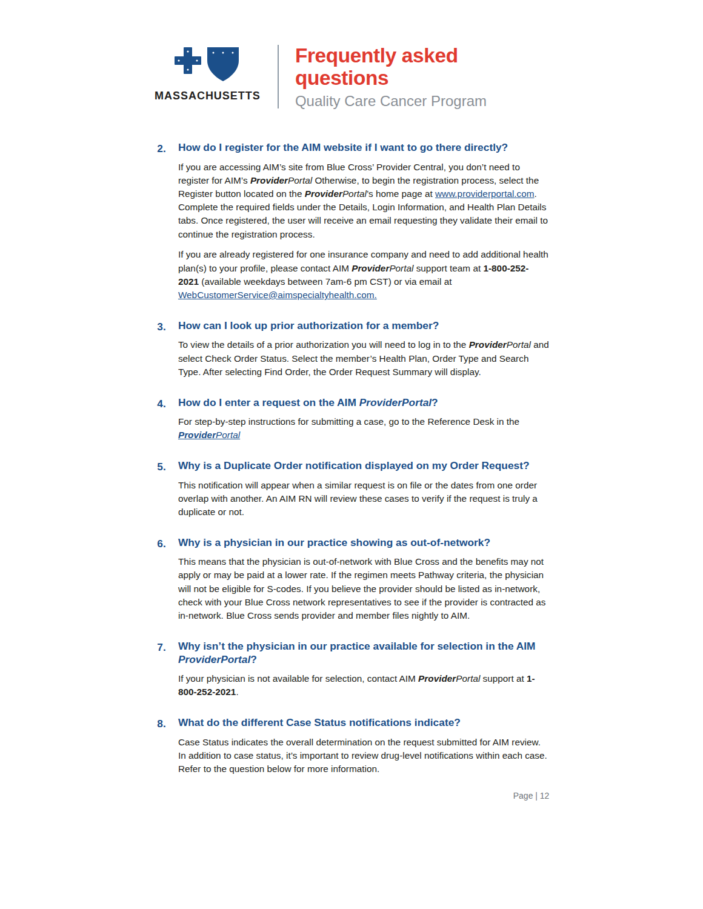MASSACHUSETTS
Frequently asked questions
Quality Care Cancer Program
How do I register for the AIM website if I want to go there directly?
If you are accessing AIM’s site from Blue Cross’ Provider Central, you don’t need to register for AIM’s Provider Portal Otherwise, to begin the registration process, select the Register button located on the Provider Portal’s home page at www.providerportal.com. Complete the required fields under the Details, Login Information, and Health Plan Details tabs. Once registered, the user will receive an email requesting they validate their email to continue the registration process.
If you are already registered for one insurance company and need to add additional health plan(s) to your profile, please contact AIM Provider Portal support team at 1-800-252-2021 (available weekdays between 7am-6 pm CST) or via email at WebCustomerService@aimspecialtyhealth.com.
How can I look up prior authorization for a member?
To view the details of a prior authorization you will need to log in to the Provider Portal and select Check Order Status. Select the member’s Health Plan, Order Type and Search Type. After selecting Find Order, the Order Request Summary will display.
How do I enter a request on the AIM ProviderPortal?
For step-by-step instructions for submitting a case, go to the Reference Desk in the ProviderPortal
Why is a Duplicate Order notification displayed on my Order Request?
This notification will appear when a similar request is on file or the dates from one order overlap with another. An AIM RN will review these cases to verify if the request is truly a duplicate or not.
Why is a physician in our practice showing as out-of-network?
This means that the physician is out-of-network with Blue Cross and the benefits may not apply or may be paid at a lower rate. If the regimen meets Pathway criteria, the physician will not be eligible for S-codes. If you believe the provider should be listed as in-network, check with your Blue Cross network representatives to see if the provider is contracted as in-network. Blue Cross sends provider and member files nightly to AIM.
Why isn’t the physician in our practice available for selection in the AIM ProviderPortal?
If your physician is not available for selection, contact AIM Provider Portal support at 1-800-252-2021.
What do the different Case Status notifications indicate?
Case Status indicates the overall determination on the request submitted for AIM review. In addition to case status, it’s important to review drug-level notifications within each case. Refer to the question below for more information.
Page | 12